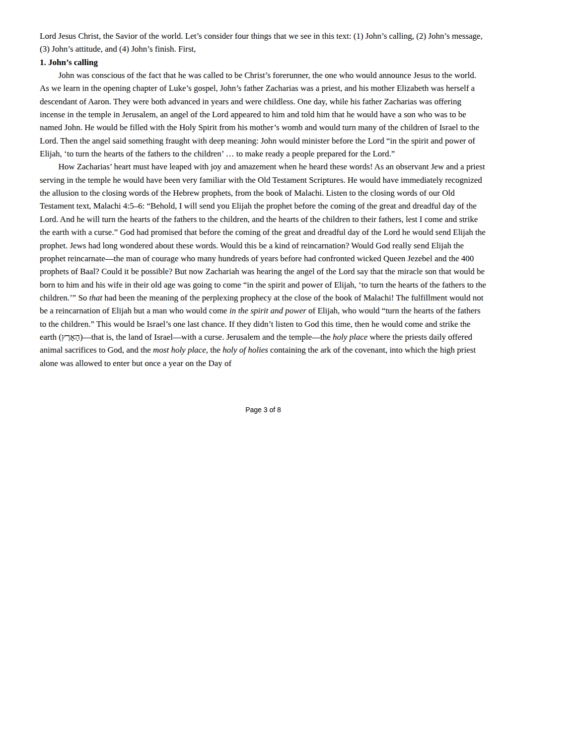Lord Jesus Christ, the Savior of the world. Let’s consider four things that we see in this text: (1) John’s calling, (2) John’s message, (3) John’s attitude, and (4) John’s finish. First,
1. John’s calling
John was conscious of the fact that he was called to be Christ’s forerunner, the one who would announce Jesus to the world. As we learn in the opening chapter of Luke’s gospel, John’s father Zacharias was a priest, and his mother Elizabeth was herself a descendant of Aaron. They were both advanced in years and were childless. One day, while his father Zacharias was offering incense in the temple in Jerusalem, an angel of the Lord appeared to him and told him that he would have a son who was to be named John. He would be filled with the Holy Spirit from his mother’s womb and would turn many of the children of Israel to the Lord. Then the angel said something fraught with deep meaning: John would minister before the Lord “in the spirit and power of Elijah, ‘to turn the hearts of the fathers to the children’ … to make ready a people prepared for the Lord.”
How Zacharias’ heart must have leaped with joy and amazement when he heard these words! As an observant Jew and a priest serving in the temple he would have been very familiar with the Old Testament Scriptures. He would have immediately recognized the allusion to the closing words of the Hebrew prophets, from the book of Malachi. Listen to the closing words of our Old Testament text, Malachi 4:5–6: “Behold, I will send you Elijah the prophet before the coming of the great and dreadful day of the Lord. And he will turn the hearts of the fathers to the children, and the hearts of the children to their fathers, lest I come and strike the earth with a curse.” God had promised that before the coming of the great and dreadful day of the Lord he would send Elijah the prophet. Jews had long wondered about these words. Would this be a kind of reincarnation? Would God really send Elijah the prophet reincarnate—the man of courage who many hundreds of years before had confronted wicked Queen Jezebel and the 400 prophets of Baal? Could it be possible? But now Zachariah was hearing the angel of the Lord say that the miracle son that would be born to him and his wife in their old age was going to come “in the spirit and power of Elijah, ‘to turn the hearts of the fathers to the children.’” So that had been the meaning of the perplexing prophecy at the close of the book of Malachi! The fulfillment would not be a reincarnation of Elijah but a man who would come in the spirit and power of Elijah, who would “turn the hearts of the fathers to the children.” This would be Israel’s one last chance. If they didn’t listen to God this time, then he would come and strike the earth (הָאָרֶץ)—that is, the land of Israel—with a curse. Jerusalem and the temple—the holy place where the priests daily offered animal sacrifices to God, and the most holy place, the holy of holies containing the ark of the covenant, into which the high priest alone was allowed to enter but once a year on the Day of
Page 3 of 8